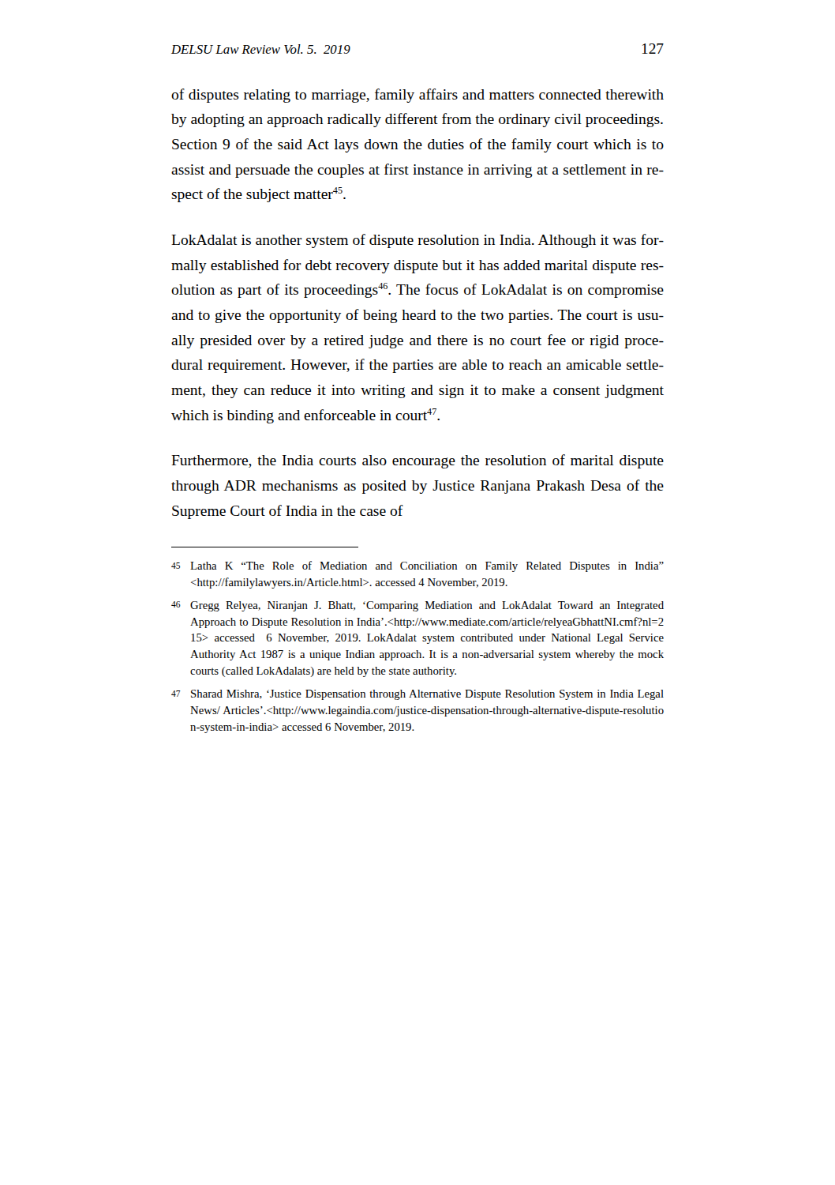DELSU Law Review Vol. 5. 2019 127
of disputes relating to marriage, family affairs and matters connected therewith by adopting an approach radically different from the ordinary civil proceedings. Section 9 of the said Act lays down the duties of the family court which is to assist and persuade the couples at first instance in arriving at a settlement in respect of the subject matter45.
LokAdalat is another system of dispute resolution in India. Although it was formally established for debt recovery dispute but it has added marital dispute resolution as part of its proceedings46. The focus of LokAdalat is on compromise and to give the opportunity of being heard to the two parties. The court is usually presided over by a retired judge and there is no court fee or rigid procedural requirement. However, if the parties are able to reach an amicable settlement, they can reduce it into writing and sign it to make a consent judgment which is binding and enforceable in court47.
Furthermore, the India courts also encourage the resolution of marital dispute through ADR mechanisms as posited by Justice Ranjana Prakash Desa of the Supreme Court of India in the case of
45 Latha K “The Role of Mediation and Conciliation on Family Related Disputes in India” <http://familylawyers.in/Article.html>. accessed 4 November, 2019.
46 Gregg Relyea, Niranjan J. Bhatt, ‘Comparing Mediation and LokAdalat Toward an Integrated Approach to Dispute Resolution in India’.<http://www.mediate.com/article/relyeaGbhattNI.cmf?nl=215> accessed 6 November, 2019. LokAdalat system contributed under National Legal Service Authority Act 1987 is a unique Indian approach. It is a non-adversarial system whereby the mock courts (called LokAdalats) are held by the state authority.
47 Sharad Mishra, ‘Justice Dispensation through Alternative Dispute Resolution System in India Legal News/ Articles’.<http://www.legaindia.com/justice-dispensation-through-alternative-dispute-resolution-system-in-india> accessed 6 November, 2019.